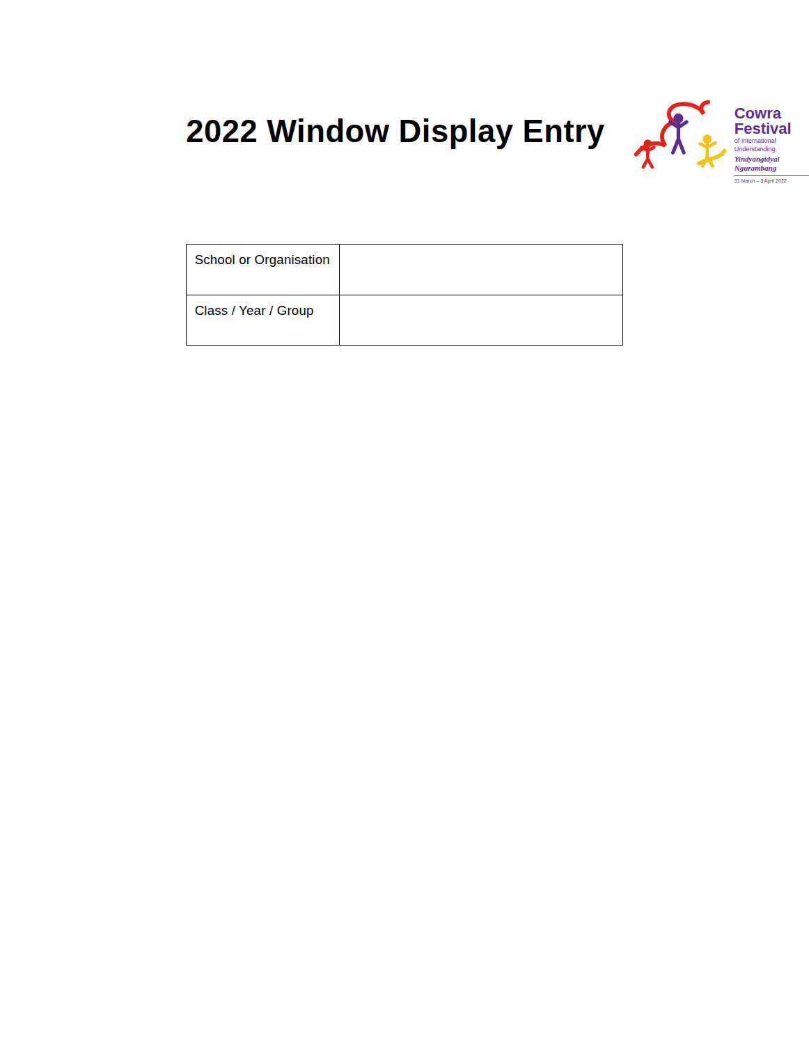2022 Window Display Entry
Cowra Festival of International Understanding — Yindyangidyal Ngurambang — 31 March – 3 April 2022 Cowra Festival of International Understanding Yindyangidyal Ngurambang 31 March – 3 April 2022
| School or Organisation | |
| Class / Year / Group | |